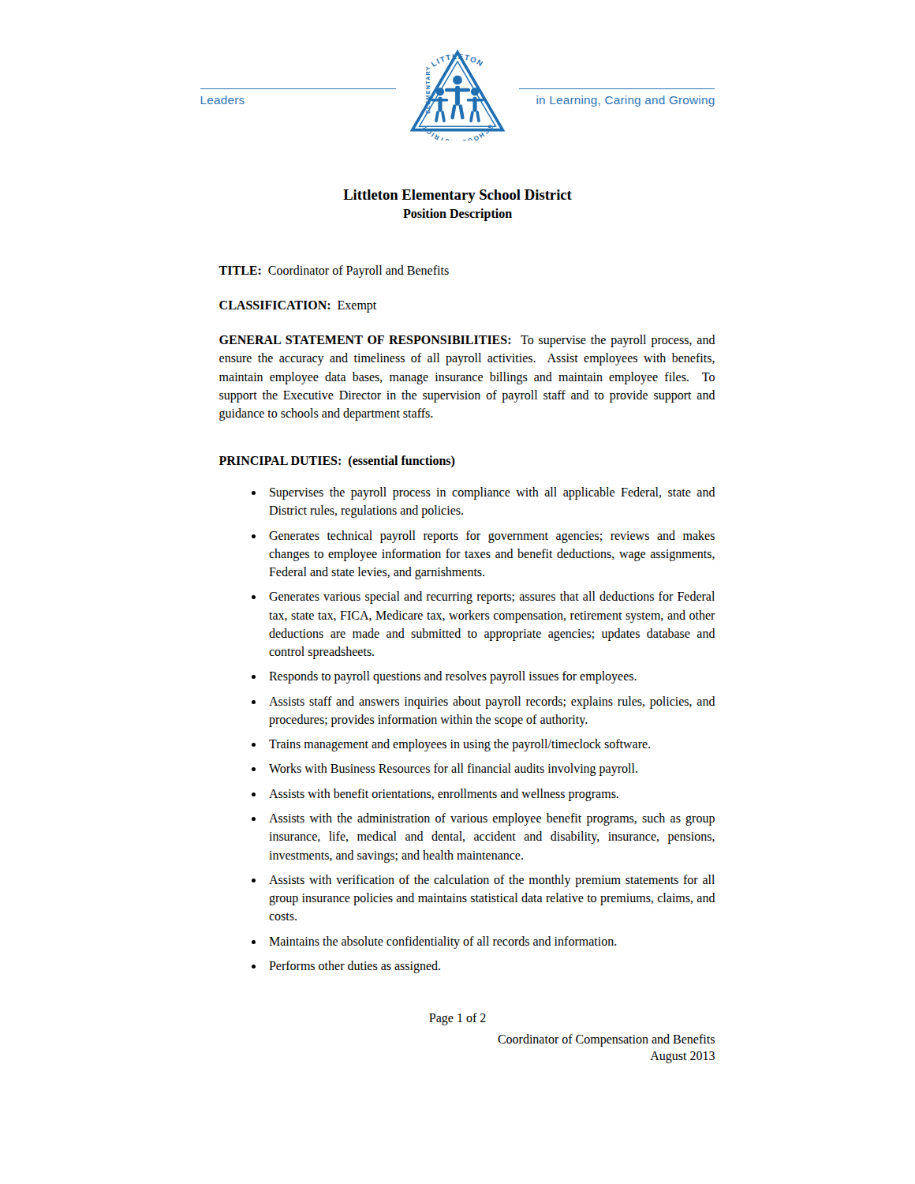Leaders
in Learning, Caring and Growing
LITTLETON SCHOOL DISTRICT ELEMENTARY
Littleton Elementary School District
Position Description
TITLE: Coordinator of Payroll and Benefits
CLASSIFICATION: Exempt
GENERAL STATEMENT OF RESPONSIBILITIES: To supervise the payroll process, and ensure the accuracy and timeliness of all payroll activities. Assist employees with benefits, maintain employee data bases, manage insurance billings and maintain employee files. To support the Executive Director in the supervision of payroll staff and to provide support and guidance to schools and department staffs.
PRINCIPAL DUTIES: (essential functions)
Supervises the payroll process in compliance with all applicable Federal, state and District rules, regulations and policies.
Generates technical payroll reports for government agencies; reviews and makes changes to employee information for taxes and benefit deductions, wage assignments, Federal and state levies, and garnishments.
Generates various special and recurring reports; assures that all deductions for Federal tax, state tax, FICA, Medicare tax, workers compensation, retirement system, and other deductions are made and submitted to appropriate agencies; updates database and control spreadsheets.
Responds to payroll questions and resolves payroll issues for employees.
Assists staff and answers inquiries about payroll records; explains rules, policies, and procedures; provides information within the scope of authority.
Trains management and employees in using the payroll/timeclock software.
Works with Business Resources for all financial audits involving payroll.
Assists with benefit orientations, enrollments and wellness programs.
Assists with the administration of various employee benefit programs, such as group insurance, life, medical and dental, accident and disability, insurance, pensions, investments, and savings; and health maintenance.
Assists with verification of the calculation of the monthly premium statements for all group insurance policies and maintains statistical data relative to premiums, claims, and costs.
Maintains the absolute confidentiality of all records and information.
Performs other duties as assigned.
Page 1 of 2
Coordinator of Compensation and Benefits
August 2013